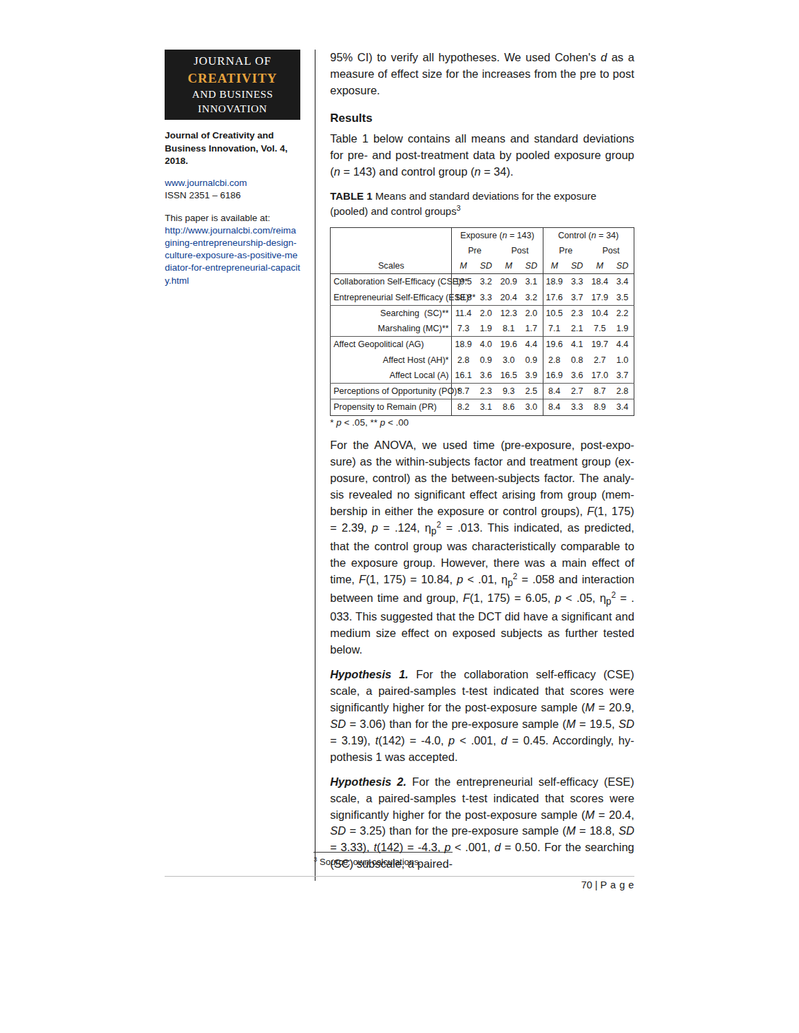JOURNAL OF CREATIVITY AND BUSINESS INNOVATION
Journal of Creativity and Business Innovation, Vol. 4, 2018.
www.journalcbi.com
ISSN 2351 – 6186
This paper is available at:
http://www.journalcbi.com/reimagining-entrepreneurship-design-culture-exposure-as-positive-mediator-for-entrepreneurial-capacity.html
95% CI) to verify all hypotheses. We used Cohen's d as a measure of effect size for the increases from the pre to post exposure.
Results
Table 1 below contains all means and standard deviations for pre- and post-treatment data by pooled exposure group (n = 143) and control group (n = 34).
TABLE 1 Means and standard deviations for the exposure (pooled) and control groups3
| Scales | Exposure ( n = 143) | Control ( n = 34) |
| --- | --- | --- |
| Pre | Post | Pre | Post |
| M | SD | M | SD | M | SD | M | SD |
| Collaboration Self-Efficacy (CSE)** | 19.5 | 3.2 | 20.9 | 3.1 | 18.9 | 3.3 | 18.4 | 3.4 |
| Entrepreneurial Self-Efficacy (ESE)** | 18.8 | 3.3 | 20.4 | 3.2 | 17.6 | 3.7 | 17.9 | 3.5 |
| Searching (SC)** | 11.4 | 2.0 | 12.3 | 2.0 | 10.5 | 2.3 | 10.4 | 2.2 |
| Marshaling (MC)** | 7.3 | 1.9 | 8.1 | 1.7 | 7.1 | 2.1 | 7.5 | 1.9 |
| Affect Geopolitical (AG) | 18.9 | 4.0 | 19.6 | 4.4 | 19.6 | 4.1 | 19.7 | 4.4 |
| Affect Host (AH)* | 2.8 | 0.9 | 3.0 | 0.9 | 2.8 | 0.8 | 2.7 | 1.0 |
| Affect Local (A) | 16.1 | 3.6 | 16.5 | 3.9 | 16.9 | 3.6 | 17.0 | 3.7 |
| Perceptions of Opportunity (PO)* | 8.7 | 2.3 | 9.3 | 2.5 | 8.4 | 2.7 | 8.7 | 2.8 |
| Propensity to Remain (PR) | 8.2 | 3.1 | 8.6 | 3.0 | 8.4 | 3.3 | 8.9 | 3.4 |
* p < .05, ** p < .00
For the ANOVA, we used time (pre-exposure, post-exposure) as the within-subjects factor and treatment group (exposure, control) as the between-subjects factor. The analysis revealed no significant effect arising from group (membership in either the exposure or control groups), F(1, 175) = 2.39, p = .124, ηp2 = .013. This indicated, as predicted, that the control group was characteristically comparable to the exposure group. However, there was a main effect of time, F(1, 175) = 10.84, p < .01, ηp2 = .058 and interaction between time and group, F(1, 175) = 6.05, p < .05, ηp2 = . 033. This suggested that the DCT did have a significant and medium size effect on exposed subjects as further tested below.
Hypothesis 1. For the collaboration self-efficacy (CSE) scale, a paired-samples t-test indicated that scores were significantly higher for the post-exposure sample (M = 20.9, SD = 3.06) than for the pre-exposure sample (M = 19.5, SD = 3.19), t(142) = -4.0, p < .001, d = 0.45. Accordingly, hypothesis 1 was accepted.
Hypothesis 2. For the entrepreneurial self-efficacy (ESE) scale, a paired-samples t-test indicated that scores were significantly higher for the post-exposure sample (M = 20.4, SD = 3.25) than for the pre-exposure sample (M = 18.8, SD = 3.33), t(142) = -4.3, p < .001, d = 0.50. For the searching (SC) subscale, a paired-
3 Source: own calculations.
70 | P a g e